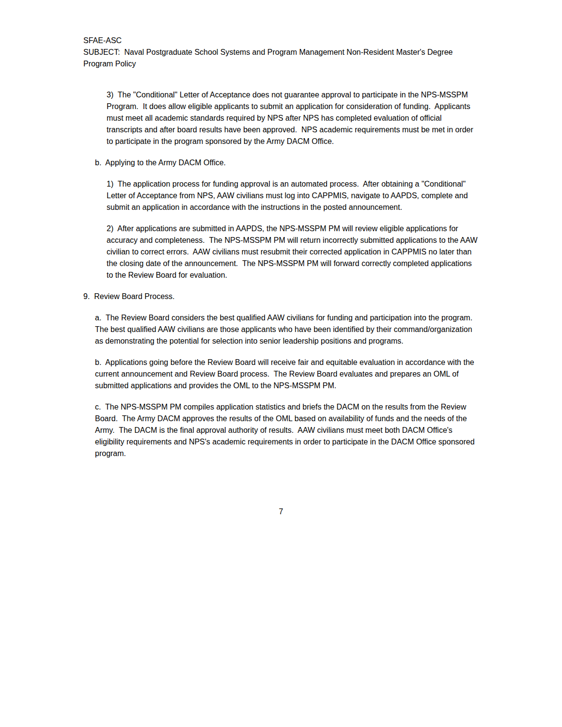SFAE-ASC
SUBJECT: Naval Postgraduate School Systems and Program Management Non-Resident Master's Degree Program Policy
3) The "Conditional" Letter of Acceptance does not guarantee approval to participate in the NPS-MSSPM Program. It does allow eligible applicants to submit an application for consideration of funding. Applicants must meet all academic standards required by NPS after NPS has completed evaluation of official transcripts and after board results have been approved. NPS academic requirements must be met in order to participate in the program sponsored by the Army DACM Office.
b. Applying to the Army DACM Office.
1) The application process for funding approval is an automated process. After obtaining a "Conditional" Letter of Acceptance from NPS, AAW civilians must log into CAPPMIS, navigate to AAPDS, complete and submit an application in accordance with the instructions in the posted announcement.
2) After applications are submitted in AAPDS, the NPS-MSSPM PM will review eligible applications for accuracy and completeness. The NPS-MSSPM PM will return incorrectly submitted applications to the AAW civilian to correct errors. AAW civilians must resubmit their corrected application in CAPPMIS no later than the closing date of the announcement. The NPS-MSSPM PM will forward correctly completed applications to the Review Board for evaluation.
9. Review Board Process.
a. The Review Board considers the best qualified AAW civilians for funding and participation into the program. The best qualified AAW civilians are those applicants who have been identified by their command/organization as demonstrating the potential for selection into senior leadership positions and programs.
b. Applications going before the Review Board will receive fair and equitable evaluation in accordance with the current announcement and Review Board process. The Review Board evaluates and prepares an OML of submitted applications and provides the OML to the NPS-MSSPM PM.
c. The NPS-MSSPM PM compiles application statistics and briefs the DACM on the results from the Review Board. The Army DACM approves the results of the OML based on availability of funds and the needs of the Army. The DACM is the final approval authority of results. AAW civilians must meet both DACM Office's eligibility requirements and NPS's academic requirements in order to participate in the DACM Office sponsored program.
7